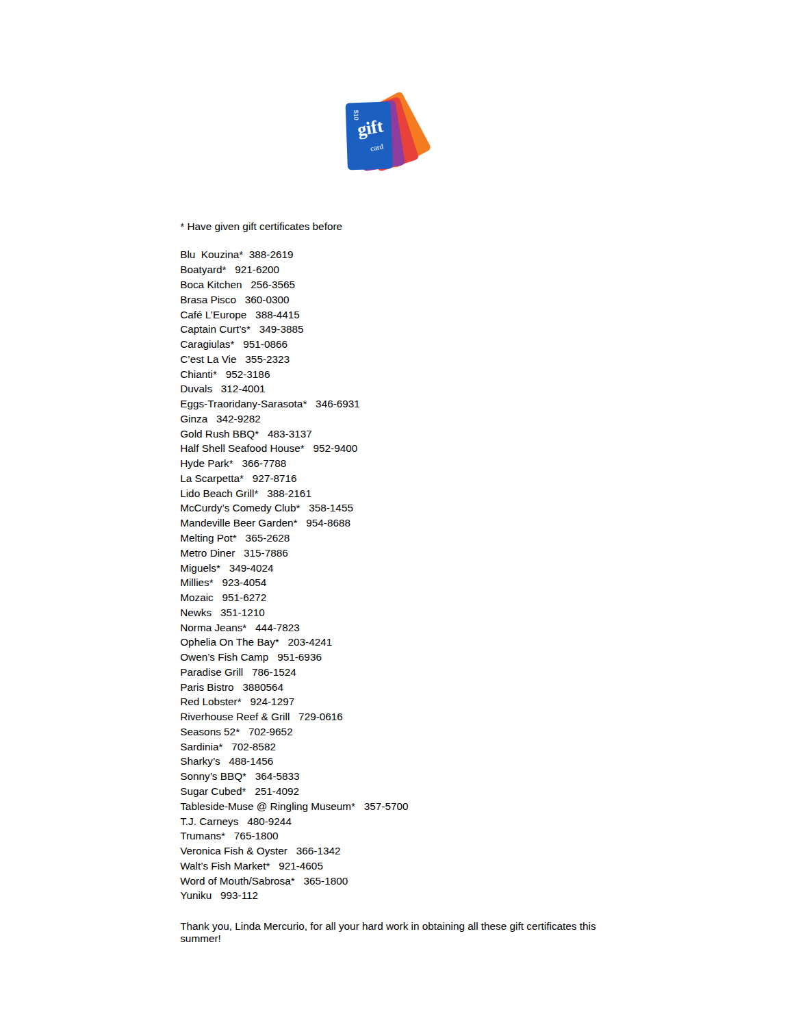$100 $50 $25 $10 gift card
* Have given gift certificates before
Blu Kouzina* 388-2619
Boatyard* 921-6200
Boca Kitchen 256-3565
Brasa Pisco 360-0300
Café L’Europe 388-4415
Captain Curt’s* 349-3885
Caragiulas* 951-0866
C’est La Vie 355-2323
Chianti* 952-3186
Duvals 312-4001
Eggs-Traoridany-Sarasota* 346-6931
Ginza 342-9282
Gold Rush BBQ* 483-3137
Half Shell Seafood House* 952-9400
Hyde Park* 366-7788
La Scarpetta* 927-8716
Lido Beach Grill* 388-2161
McCurdy’s Comedy Club* 358-1455
Mandeville Beer Garden* 954-8688
Melting Pot* 365-2628
Metro Diner 315-7886
Miguels* 349-4024
Millies* 923-4054
Mozaic 951-6272
Newks 351-1210
Norma Jeans* 444-7823
Ophelia On The Bay* 203-4241
Owen’s Fish Camp 951-6936
Paradise Grill 786-1524
Paris Bistro 3880564
Red Lobster* 924-1297
Riverhouse Reef & Grill 729-0616
Seasons 52* 702-9652
Sardinia* 702-8582
Sharky’s 488-1456
Sonny’s BBQ* 364-5833
Sugar Cubed* 251-4092
Tableside-Muse @ Ringling Museum* 357-5700
T.J. Carneys 480-9244
Trumans* 765-1800
Veronica Fish & Oyster 366-1342
Walt’s Fish Market* 921-4605
Word of Mouth/Sabrosa* 365-1800
Yuniku 993-112
Thank you, Linda Mercurio, for all your hard work in obtaining all these gift certificates this summer!